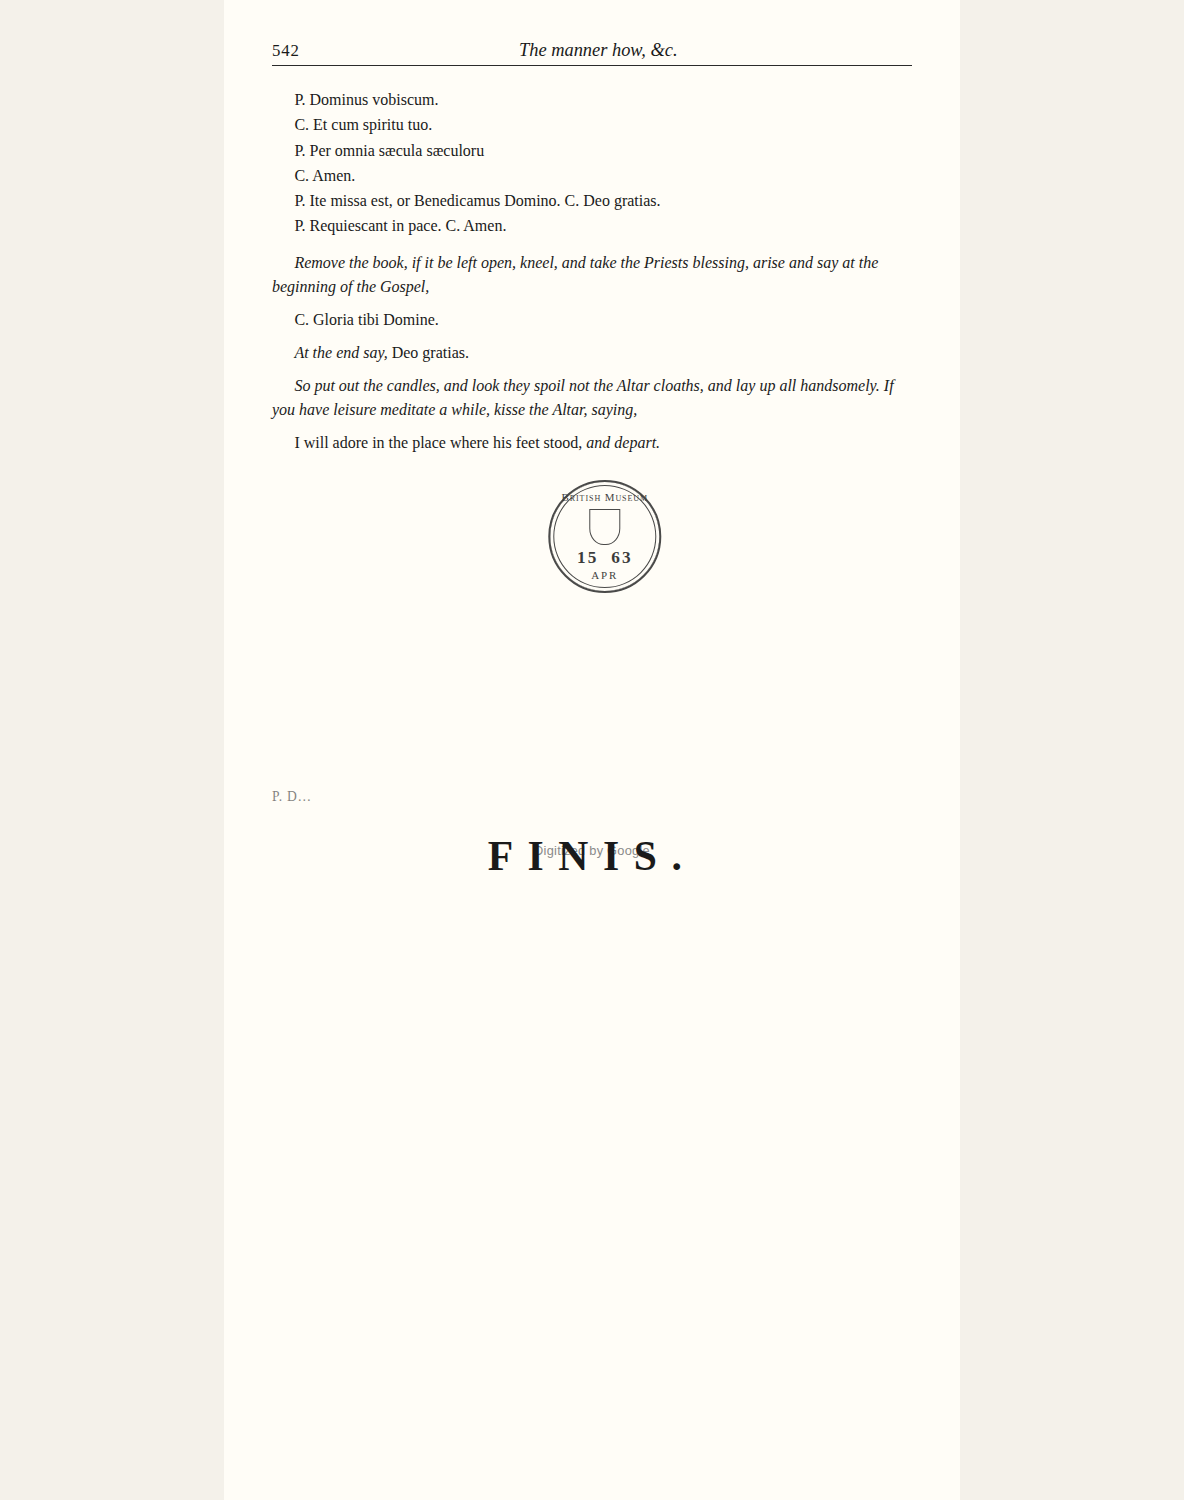542 The manner how, &c.
P. Dominus vobiscum.
C. Et cum spiritu tuo.
P. Per omnia sæcula sæculoru
C. Amen.
P. Ite missa est, or Benedicamus Domino. C. Deo gratias.
P. Requiescant in pace. C. Amen.
Remove the book, if it be left open, kneel, and take the Priests blessing, arise and say at the beginning of the Gospel,
C. Gloria tibi Domine.
At the end say, Deo gratias.
So put out the candles, and look they spoil not the Altar cloaths, and lay up all handsomely. If you have leisure meditate a while, kisse the Altar, saying,
I will adore in the place where his feet stood, and depart.
British Museum
15 63
APR
FINIS.
P. D…
Digitized by Google